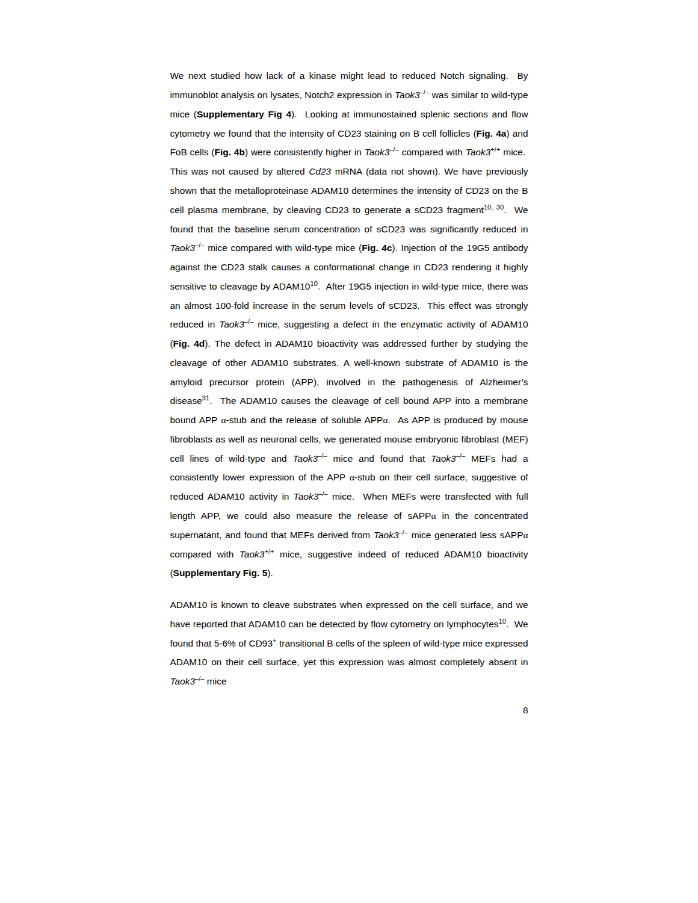We next studied how lack of a kinase might lead to reduced Notch signaling. By immunoblot analysis on lysates, Notch2 expression in Taok3–/– was similar to wild-type mice (Supplementary Fig 4). Looking at immunostained splenic sections and flow cytometry we found that the intensity of CD23 staining on B cell follicles (Fig. 4a) and FoB cells (Fig. 4b) were consistently higher in Taok3–/– compared with Taok3+/+ mice. This was not caused by altered Cd23 mRNA (data not shown). We have previously shown that the metalloproteinase ADAM10 determines the intensity of CD23 on the B cell plasma membrane, by cleaving CD23 to generate a sCD23 fragment10, 30. We found that the baseline serum concentration of sCD23 was significantly reduced in Taok3–/– mice compared with wild-type mice (Fig. 4c). Injection of the 19G5 antibody against the CD23 stalk causes a conformational change in CD23 rendering it highly sensitive to cleavage by ADAM1010. After 19G5 injection in wild-type mice, there was an almost 100-fold increase in the serum levels of sCD23. This effect was strongly reduced in Taok3–/– mice, suggesting a defect in the enzymatic activity of ADAM10 (Fig. 4d). The defect in ADAM10 bioactivity was addressed further by studying the cleavage of other ADAM10 substrates. A well-known substrate of ADAM10 is the amyloid precursor protein (APP), involved in the pathogenesis of Alzheimer’s disease31. The ADAM10 causes the cleavage of cell bound APP into a membrane bound APP α-stub and the release of soluble APPα. As APP is produced by mouse fibroblasts as well as neuronal cells, we generated mouse embryonic fibroblast (MEF) cell lines of wild-type and Taok3–/– mice and found that Taok3–/– MEFs had a consistently lower expression of the APP α-stub on their cell surface, suggestive of reduced ADAM10 activity in Taok3–/– mice. When MEFs were transfected with full length APP, we could also measure the release of sAPPα in the concentrated supernatant, and found that MEFs derived from Taok3–/– mice generated less sAPPα compared with Taok3+/+ mice, suggestive indeed of reduced ADAM10 bioactivity (Supplementary Fig. 5).
ADAM10 is known to cleave substrates when expressed on the cell surface, and we have reported that ADAM10 can be detected by flow cytometry on lymphocytes10. We found that 5-6% of CD93+ transitional B cells of the spleen of wild-type mice expressed ADAM10 on their cell surface, yet this expression was almost completely absent in Taok3–/– mice
8